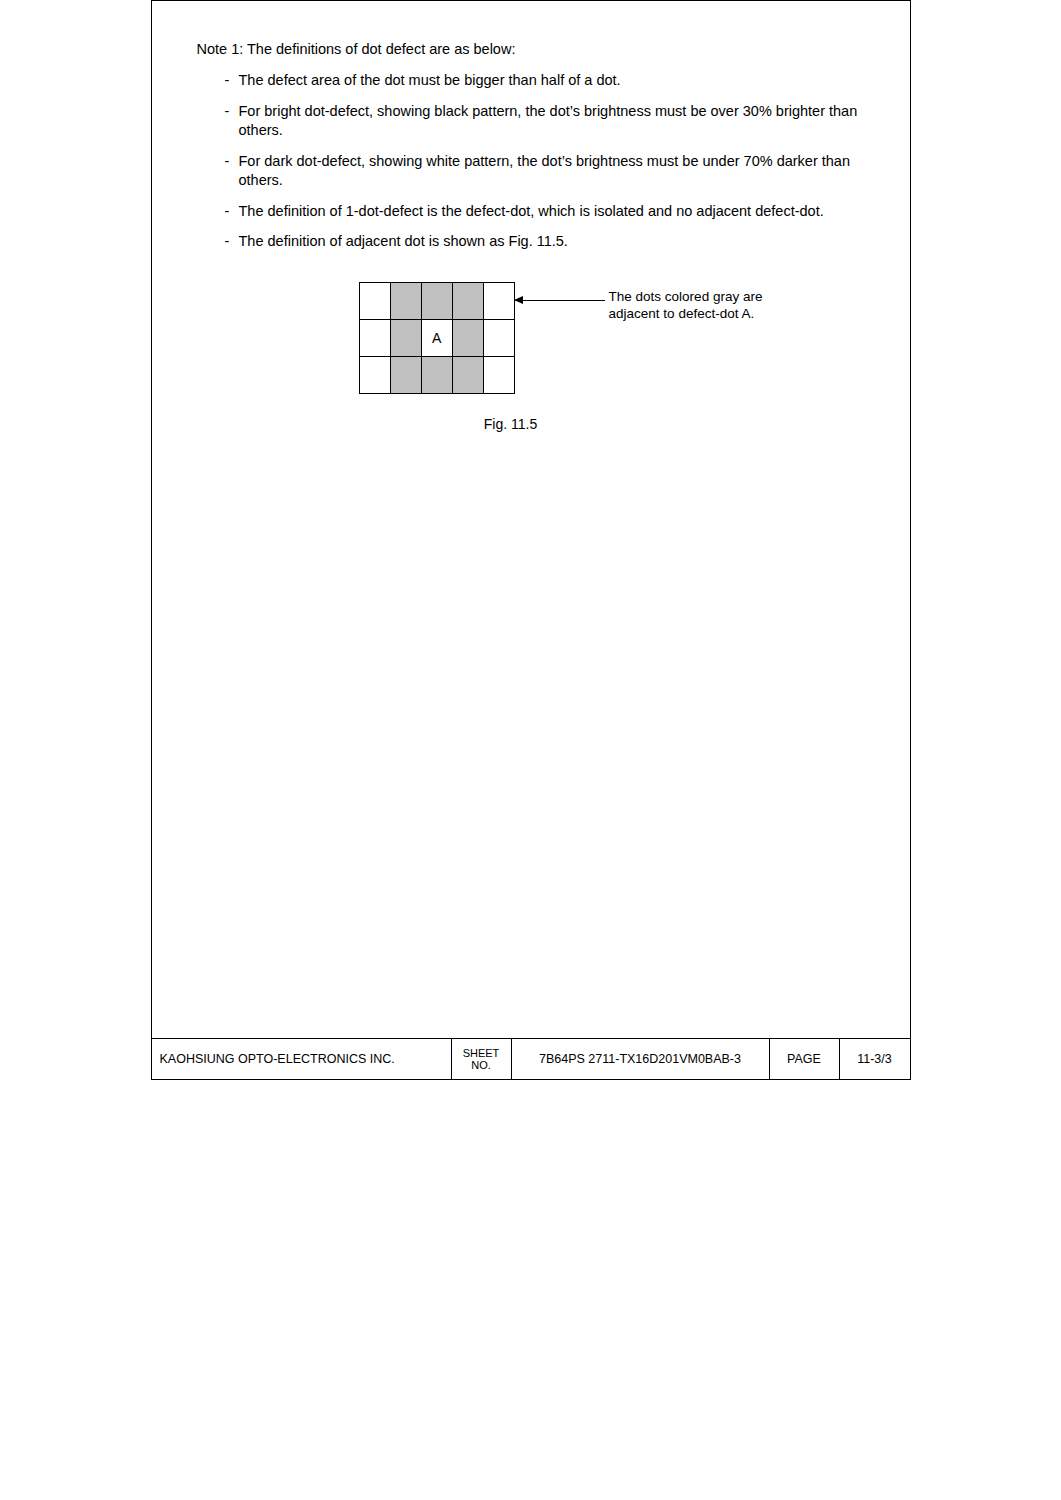Note 1: The definitions of dot defect are as below:
The defect area of the dot must be bigger than half of a dot.
For bright dot-defect, showing black pattern, the dot’s brightness must be over 30% brighter than others.
For dark dot-defect, showing white pattern, the dot’s brightness must be under 70% darker than others.
The definition of 1-dot-defect is the defect-dot, which is isolated and no adjacent defect-dot.
The definition of adjacent dot is shown as Fig. 11.5.
| | | A | | |
The dots colored gray are
adjacent to defect-dot A.
Fig. 11.5
KAOHSIUNG OPTO-ELECTRONICS INC.
SHEET NO.
7B64PS 2711-TX16D201VM0BAB-3
PAGE
11-3/3